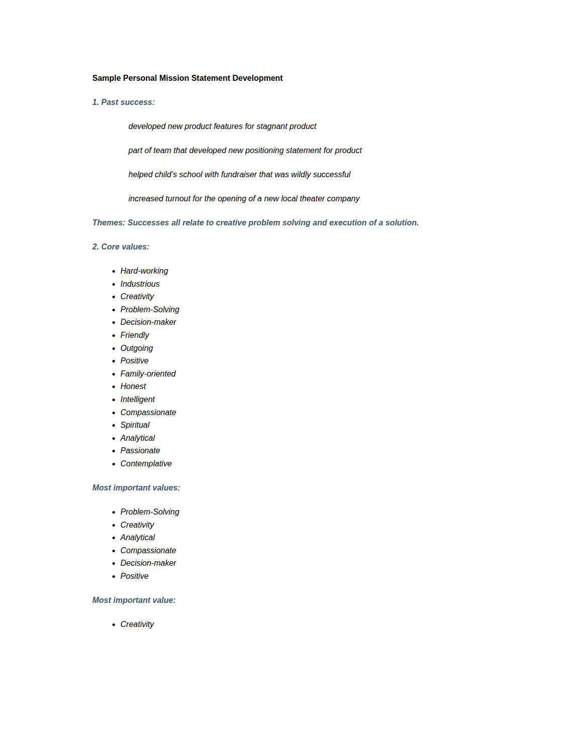Sample Personal Mission Statement Development
1. Past success:
developed new product features for stagnant product
part of team that developed new positioning statement for product
helped child’s school with fundraiser that was wildly successful
increased turnout for the opening of a new local theater company
Themes: Successes all relate to creative problem solving and execution of a solution.
2. Core values:
Hard-working
Industrious
Creativity
Problem-Solving
Decision-maker
Friendly
Outgoing
Positive
Family-oriented
Honest
Intelligent
Compassionate
Spiritual
Analytical
Passionate
Contemplative
Most important values:
Problem-Solving
Creativity
Analytical
Compassionate
Decision-maker
Positive
Most important value:
Creativity